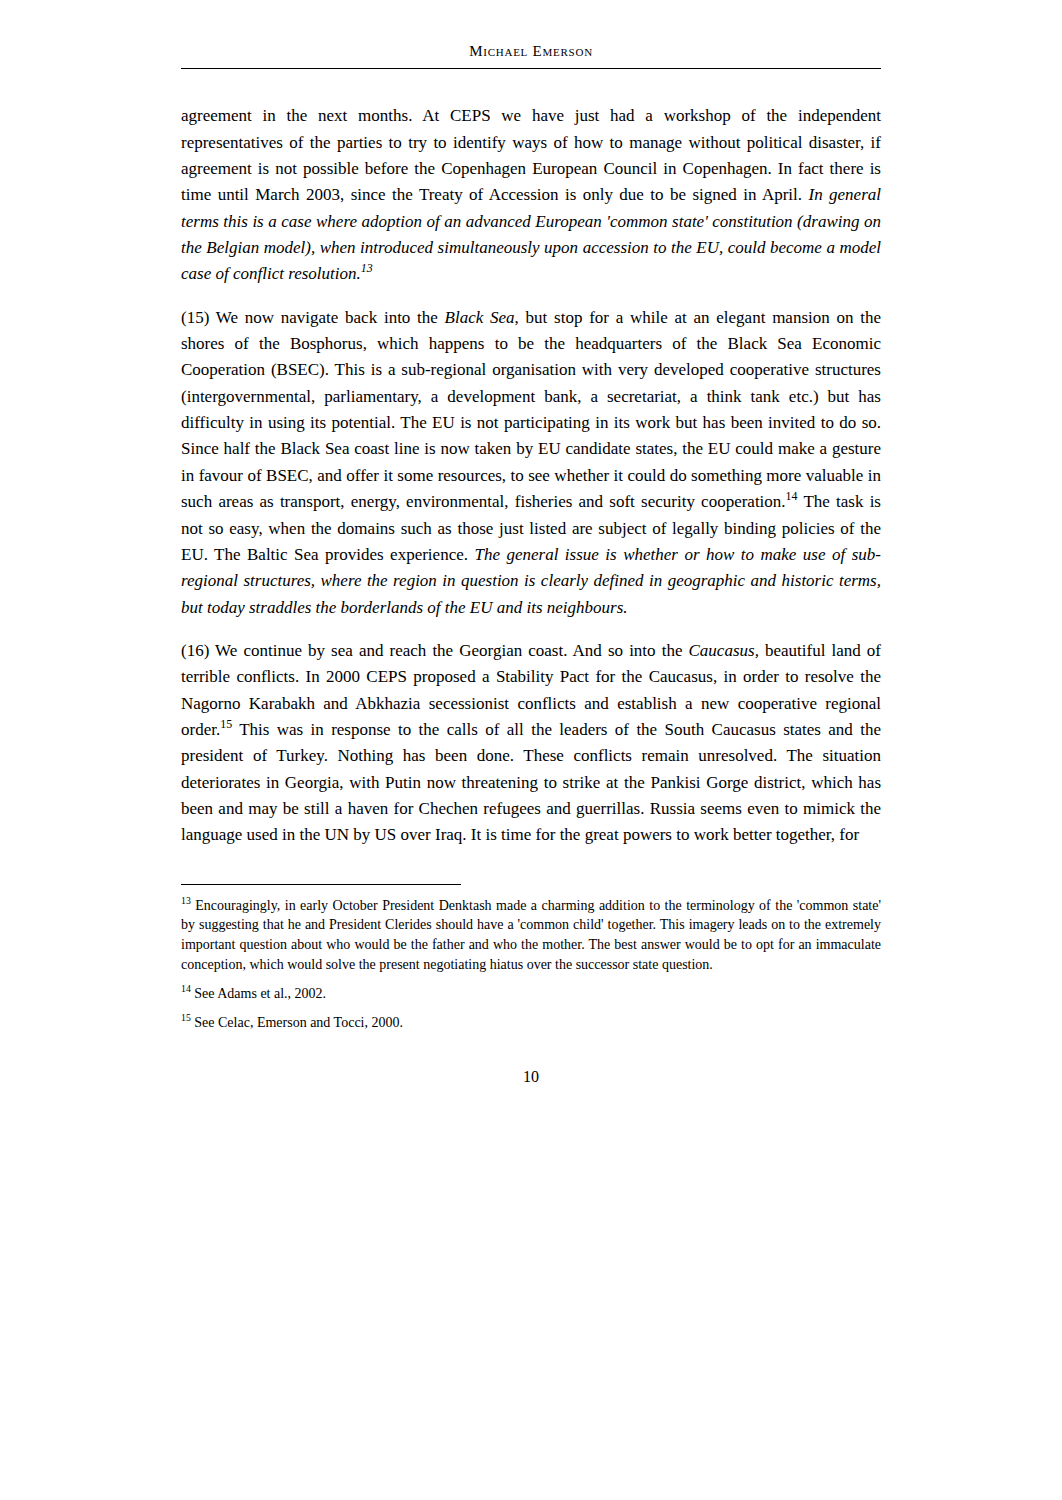Michael Emerson
agreement in the next months. At CEPS we have just had a workshop of the independent representatives of the parties to try to identify ways of how to manage without political disaster, if agreement is not possible before the Copenhagen European Council in Copenhagen. In fact there is time until March 2003, since the Treaty of Accession is only due to be signed in April. In general terms this is a case where adoption of an advanced European 'common state' constitution (drawing on the Belgian model), when introduced simultaneously upon accession to the EU, could become a model case of conflict resolution.13
(15) We now navigate back into the Black Sea, but stop for a while at an elegant mansion on the shores of the Bosphorus, which happens to be the headquarters of the Black Sea Economic Cooperation (BSEC). This is a sub-regional organisation with very developed cooperative structures (intergovernmental, parliamentary, a development bank, a secretariat, a think tank etc.) but has difficulty in using its potential. The EU is not participating in its work but has been invited to do so. Since half the Black Sea coast line is now taken by EU candidate states, the EU could make a gesture in favour of BSEC, and offer it some resources, to see whether it could do something more valuable in such areas as transport, energy, environmental, fisheries and soft security cooperation.14 The task is not so easy, when the domains such as those just listed are subject of legally binding policies of the EU. The Baltic Sea provides experience. The general issue is whether or how to make use of sub-regional structures, where the region in question is clearly defined in geographic and historic terms, but today straddles the borderlands of the EU and its neighbours.
(16) We continue by sea and reach the Georgian coast. And so into the Caucasus, beautiful land of terrible conflicts. In 2000 CEPS proposed a Stability Pact for the Caucasus, in order to resolve the Nagorno Karabakh and Abkhazia secessionist conflicts and establish a new cooperative regional order.15 This was in response to the calls of all the leaders of the South Caucasus states and the president of Turkey. Nothing has been done. These conflicts remain unresolved. The situation deteriorates in Georgia, with Putin now threatening to strike at the Pankisi Gorge district, which has been and may be still a haven for Chechen refugees and guerrillas. Russia seems even to mimick the language used in the UN by US over Iraq. It is time for the great powers to work better together, for
13 Encouragingly, in early October President Denktash made a charming addition to the terminology of the 'common state' by suggesting that he and President Clerides should have a 'common child' together. This imagery leads on to the extremely important question about who would be the father and who the mother. The best answer would be to opt for an immaculate conception, which would solve the present negotiating hiatus over the successor state question.
14 See Adams et al., 2002.
15 See Celac, Emerson and Tocci, 2000.
10